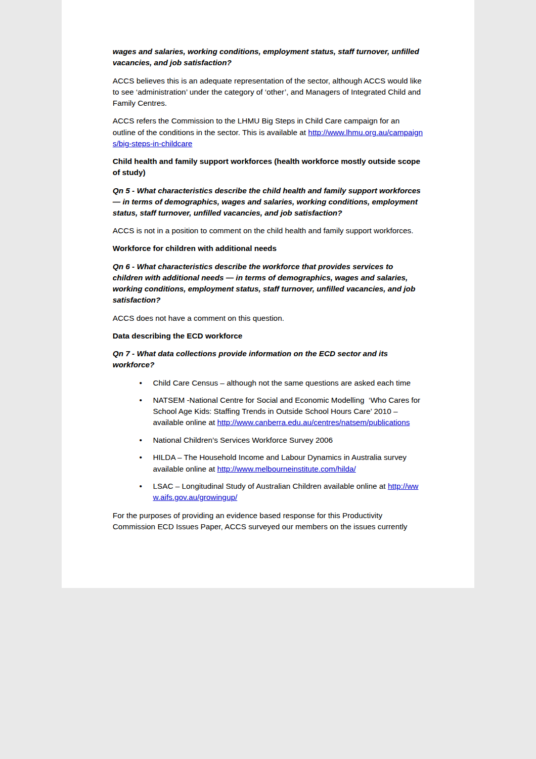wages and salaries, working conditions, employment status, staff turnover, unfilled vacancies, and job satisfaction?
ACCS believes this is an adequate representation of the sector, although ACCS would like to see ‘administration’ under the category of ‘other’, and Managers of Integrated Child and Family Centres.
ACCS refers the Commission to the LHMU Big Steps in Child Care campaign for an outline of the conditions in the sector. This is available at http://www.lhmu.org.au/campaigns/big-steps-in-childcare
Child health and family support workforces (health workforce mostly outside scope of study)
Qn 5 - What characteristics describe the child health and family support workforces — in terms of demographics, wages and salaries, working conditions, employment status, staff turnover, unfilled vacancies, and job satisfaction?
ACCS is not in a position to comment on the child health and family support workforces.
Workforce for children with additional needs
Qn 6 - What characteristics describe the workforce that provides services to children with additional needs — in terms of demographics, wages and salaries, working conditions, employment status, staff turnover, unfilled vacancies, and job satisfaction?
ACCS does not have a comment on this question.
Data describing the ECD workforce
Qn 7 - What data collections provide information on the ECD sector and its workforce?
Child Care Census – although not the same questions are asked each time
NATSEM -National Centre for Social and Economic Modelling ‘Who Cares for School Age Kids: Staffing Trends in Outside School Hours Care’ 2010 – available online at http://www.canberra.edu.au/centres/natsem/publications
National Children’s Services Workforce Survey 2006
HILDA – The Household Income and Labour Dynamics in Australia survey available online at http://www.melbourneinstitute.com/hilda/
LSAC – Longitudinal Study of Australian Children available online at http://www.aifs.gov.au/growingup/
For the purposes of providing an evidence based response for this Productivity Commission ECD Issues Paper, ACCS surveyed our members on the issues currently